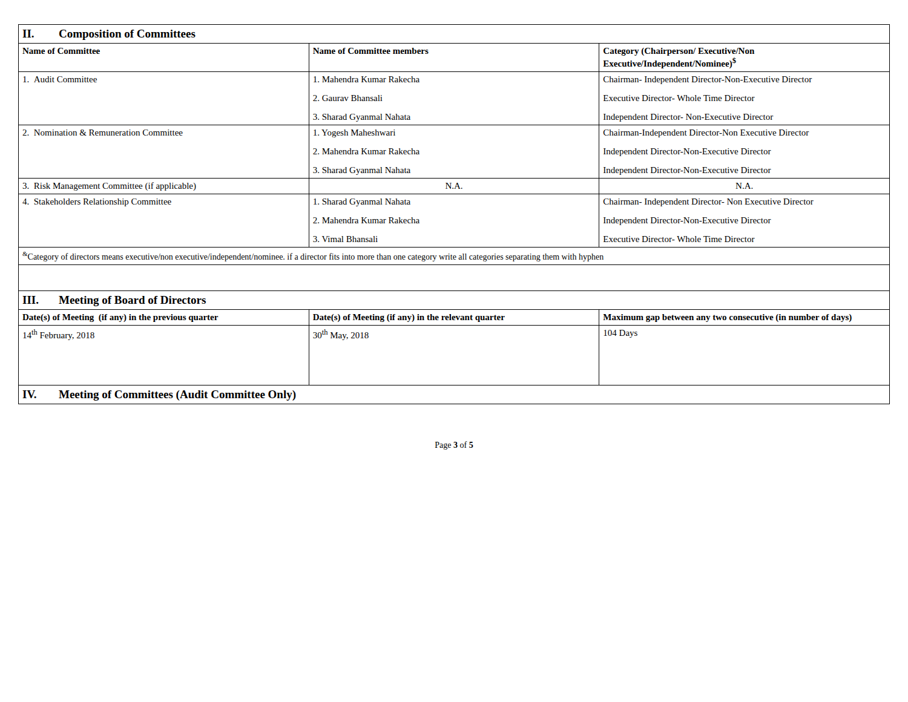| II. Composition of Committees |
| Name of Committee | Name of Committee members | Category (Chairperson/ Executive/Non Executive/Independent/Nominee) $ |
| 1. Audit Committee | 1. Mahendra Kumar Rakecha 2. Gaurav Bhansali 3. Sharad Gyanmal Nahata | Chairman- Independent Director-Non-Executive Director Executive Director- Whole Time Director Independent Director- Non-Executive Director |
| 2. Nomination & Remuneration Committee | 1. Yogesh Maheshwari 2. Mahendra Kumar Rakecha 3. Sharad Gyanmal Nahata | Chairman-Independent Director-Non Executive Director Independent Director-Non-Executive Director Independent Director-Non-Executive Director |
| 3. Risk Management Committee (if applicable) | N.A. | N.A. |
| 4. Stakeholders Relationship Committee | 1. Sharad Gyanmal Nahata 2. Mahendra Kumar Rakecha 3. Vimal Bhansali | Chairman- Independent Director- Non Executive Director Independent Director-Non-Executive Director Executive Director- Whole Time Director |
| & Category of directors means executive/non executive/independent/nominee. if a director fits into more than one category write all categories separating them with hyphen |
| III. Meeting of Board of Directors |
| Date(s) of Meeting (if any) in the previous quarter | Date(s) of Meeting (if any) in the relevant quarter | Maximum gap between any two consecutive (in number of days) |
| 14 th February, 2018 | 30 th May, 2018 | 104 Days |
| IV. Meeting of Committees (Audit Committee Only) |
Page 3 of 5